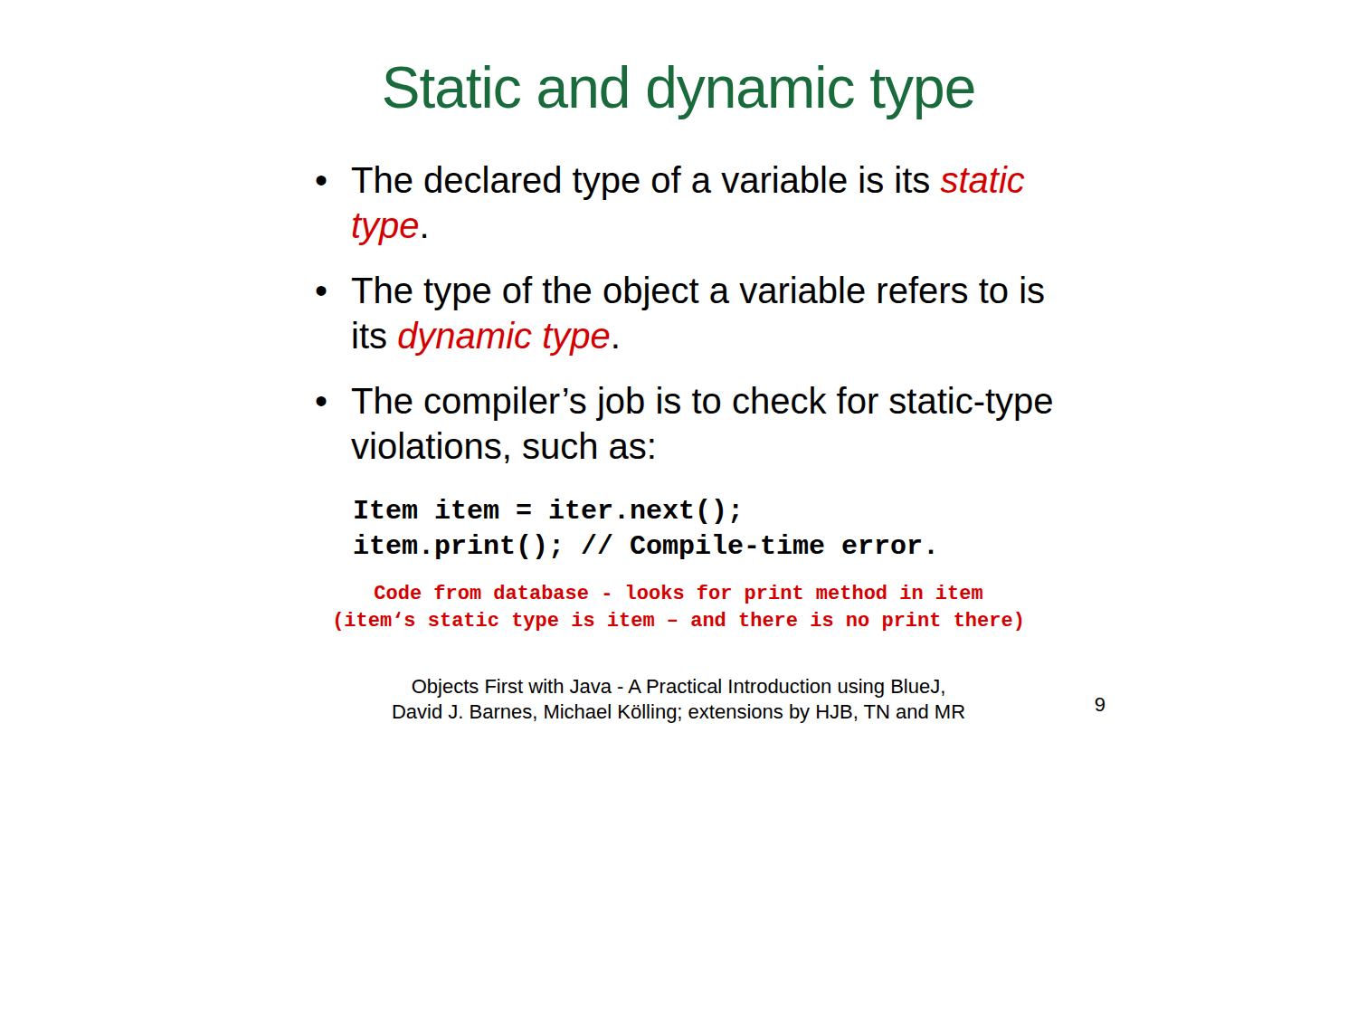Static and dynamic type
The declared type of a variable is its static type.
The type of the object a variable refers to is its dynamic type.
The compiler’s job is to check for static-type violations, such as:
Item item = iter.next();
item.print(); // Compile-time error.
Code from database - looks for print method in item
(item‘s static type is item – and there is no print there)
Objects First with Java - A Practical Introduction using BlueJ,
David J. Barnes, Michael Kölling; extensions by HJB, TN and MR
9